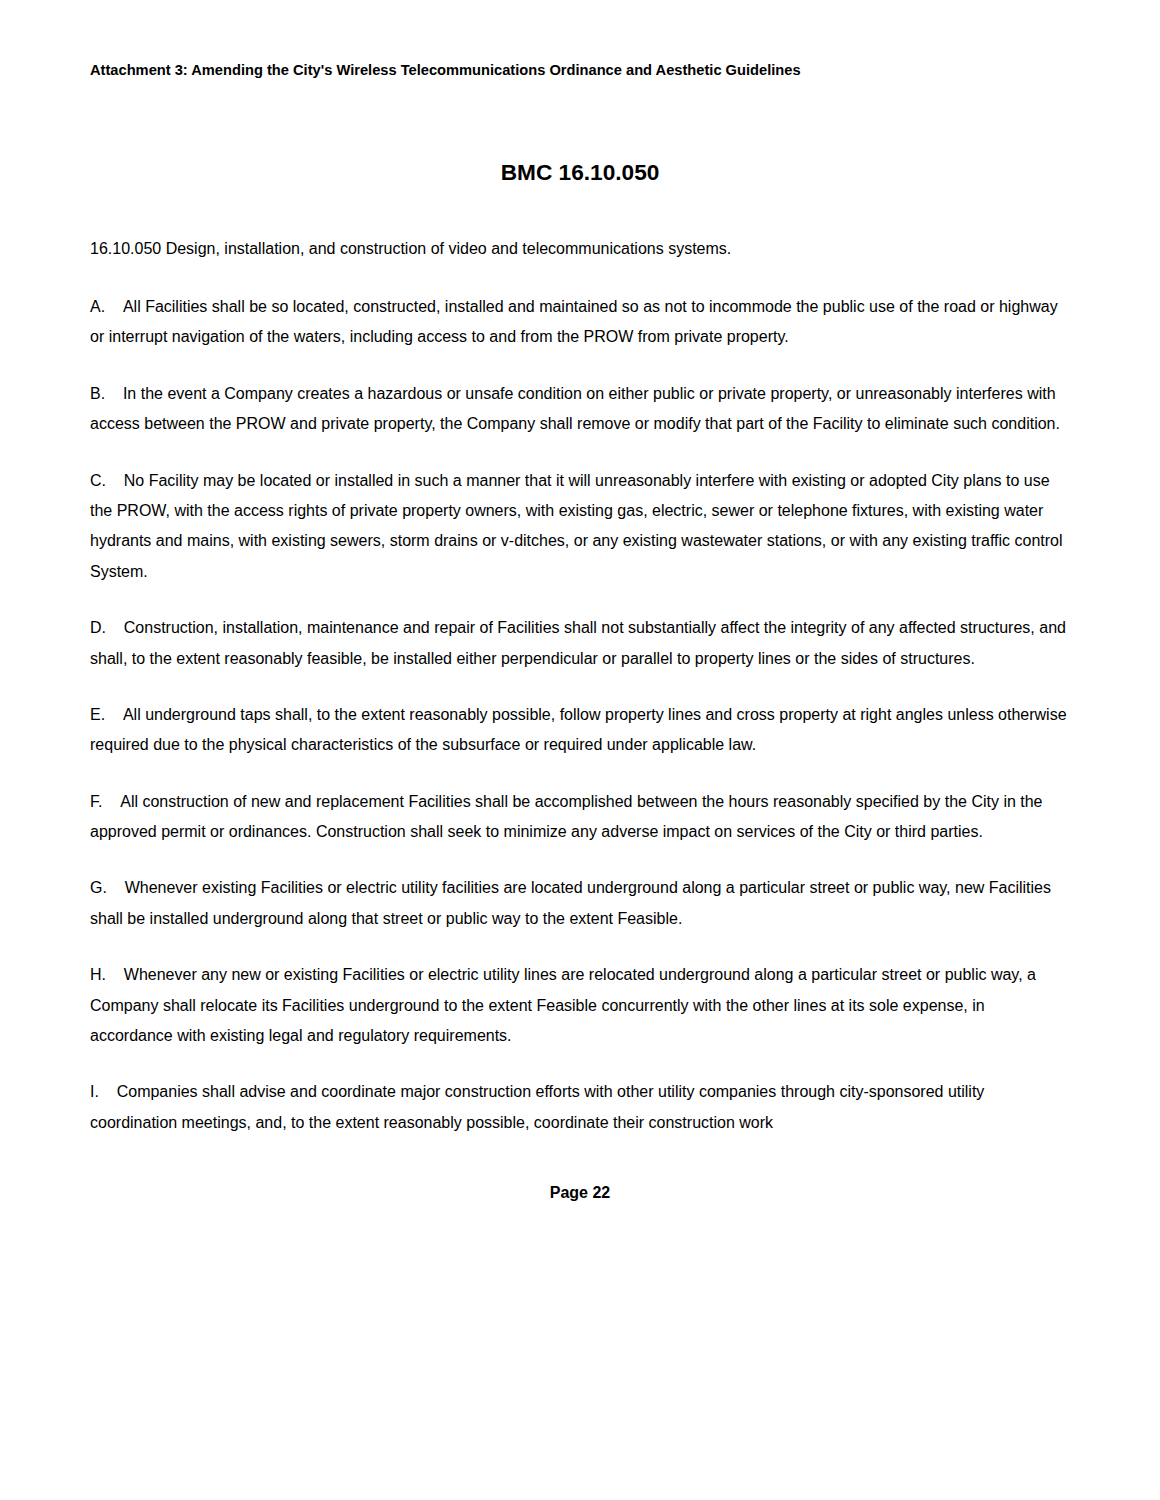Attachment 3: Amending the City's Wireless Telecommunications Ordinance and Aesthetic Guidelines
BMC 16.10.050
16.10.050 Design, installation, and construction of video and telecommunications systems.
A. All Facilities shall be so located, constructed, installed and maintained so as not to incommode the public use of the road or highway or interrupt navigation of the waters, including access to and from the PROW from private property.
B. In the event a Company creates a hazardous or unsafe condition on either public or private property, or unreasonably interferes with access between the PROW and private property, the Company shall remove or modify that part of the Facility to eliminate such condition.
C. No Facility may be located or installed in such a manner that it will unreasonably interfere with existing or adopted City plans to use the PROW, with the access rights of private property owners, with existing gas, electric, sewer or telephone fixtures, with existing water hydrants and mains, with existing sewers, storm drains or v-ditches, or any existing wastewater stations, or with any existing traffic control System.
D. Construction, installation, maintenance and repair of Facilities shall not substantially affect the integrity of any affected structures, and shall, to the extent reasonably feasible, be installed either perpendicular or parallel to property lines or the sides of structures.
E. All underground taps shall, to the extent reasonably possible, follow property lines and cross property at right angles unless otherwise required due to the physical characteristics of the subsurface or required under applicable law.
F. All construction of new and replacement Facilities shall be accomplished between the hours reasonably specified by the City in the approved permit or ordinances. Construction shall seek to minimize any adverse impact on services of the City or third parties.
G. Whenever existing Facilities or electric utility facilities are located underground along a particular street or public way, new Facilities shall be installed underground along that street or public way to the extent Feasible.
H. Whenever any new or existing Facilities or electric utility lines are relocated underground along a particular street or public way, a Company shall relocate its Facilities underground to the extent Feasible concurrently with the other lines at its sole expense, in accordance with existing legal and regulatory requirements.
I. Companies shall advise and coordinate major construction efforts with other utility companies through city-sponsored utility coordination meetings, and, to the extent reasonably possible, coordinate their construction work
Page 22